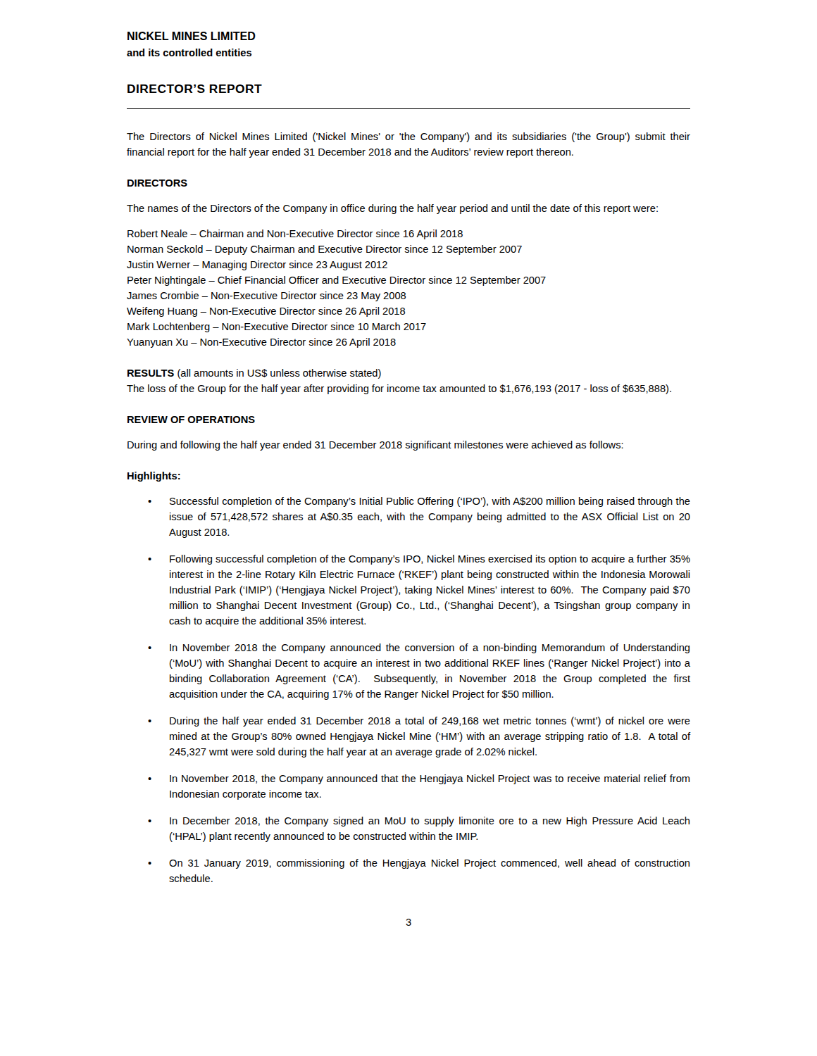NICKEL MINES LIMITED
and its controlled entities
DIRECTOR’S REPORT
The Directors of Nickel Mines Limited ('Nickel Mines' or 'the Company') and its subsidiaries ('the Group') submit their financial report for the half year ended 31 December 2018 and the Auditors’ review report thereon.
DIRECTORS
The names of the Directors of the Company in office during the half year period and until the date of this report were:
Robert Neale – Chairman and Non-Executive Director since 16 April 2018
Norman Seckold – Deputy Chairman and Executive Director since 12 September 2007
Justin Werner – Managing Director since 23 August 2012
Peter Nightingale – Chief Financial Officer and Executive Director since 12 September 2007
James Crombie – Non-Executive Director since 23 May 2008
Weifeng Huang – Non-Executive Director since 26 April 2018
Mark Lochtenberg – Non-Executive Director since 10 March 2017
Yuanyuan Xu – Non-Executive Director since 26 April 2018
RESULTS (all amounts in US$ unless otherwise stated)
The loss of the Group for the half year after providing for income tax amounted to $1,676,193 (2017 - loss of $635,888).
REVIEW OF OPERATIONS
During and following the half year ended 31 December 2018 significant milestones were achieved as follows:
Highlights:
Successful completion of the Company’s Initial Public Offering (‘IPO’), with A$200 million being raised through the issue of 571,428,572 shares at A$0.35 each, with the Company being admitted to the ASX Official List on 20 August 2018.
Following successful completion of the Company’s IPO, Nickel Mines exercised its option to acquire a further 35% interest in the 2-line Rotary Kiln Electric Furnace (‘RKEF’) plant being constructed within the Indonesia Morowali Industrial Park (‘IMIP’) (‘Hengjaya Nickel Project’), taking Nickel Mines’ interest to 60%. The Company paid $70 million to Shanghai Decent Investment (Group) Co., Ltd., (‘Shanghai Decent’), a Tsingshan group company in cash to acquire the additional 35% interest.
In November 2018 the Company announced the conversion of a non-binding Memorandum of Understanding (‘MoU’) with Shanghai Decent to acquire an interest in two additional RKEF lines (‘Ranger Nickel Project’) into a binding Collaboration Agreement (‘CA’). Subsequently, in November 2018 the Group completed the first acquisition under the CA, acquiring 17% of the Ranger Nickel Project for $50 million.
During the half year ended 31 December 2018 a total of 249,168 wet metric tonnes (‘wmt’) of nickel ore were mined at the Group’s 80% owned Hengjaya Nickel Mine (‘HM’) with an average stripping ratio of 1.8. A total of 245,327 wmt were sold during the half year at an average grade of 2.02% nickel.
In November 2018, the Company announced that the Hengjaya Nickel Project was to receive material relief from Indonesian corporate income tax.
In December 2018, the Company signed an MoU to supply limonite ore to a new High Pressure Acid Leach (‘HPAL’) plant recently announced to be constructed within the IMIP.
On 31 January 2019, commissioning of the Hengjaya Nickel Project commenced, well ahead of construction schedule.
3